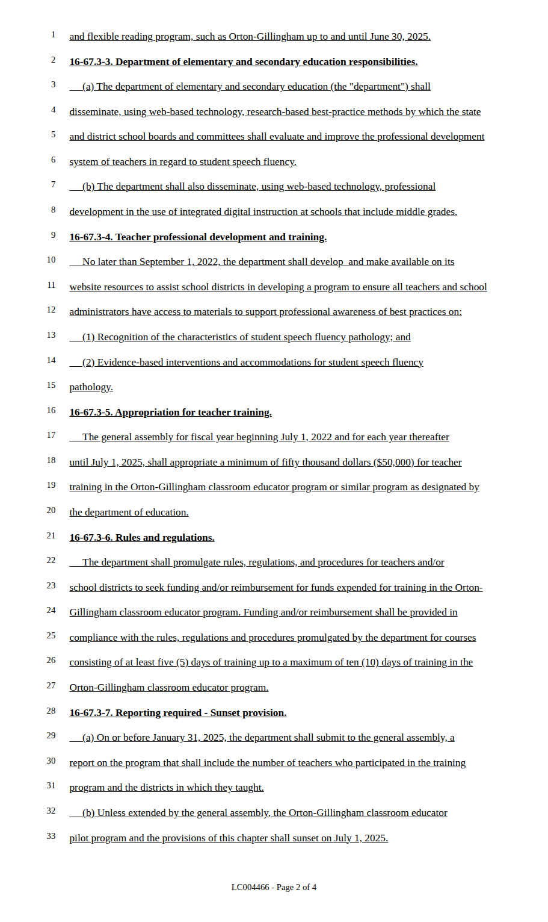and flexible reading program, such as Orton-Gillingham up to and until June 30, 2025.
16-67.3-3. Department of elementary and secondary education responsibilities.
(a) The department of elementary and secondary education (the "department") shall
disseminate, using web-based technology, research-based best-practice methods by which the state
and district school boards and committees shall evaluate and improve the professional development
system of teachers in regard to student speech fluency.
(b) The department shall also disseminate, using web-based technology, professional
development in the use of integrated digital instruction at schools that include middle grades.
16-67.3-4. Teacher professional development and training.
No later than September 1, 2022, the department shall develop and make available on its
website resources to assist school districts in developing a program to ensure all teachers and school
administrators have access to materials to support professional awareness of best practices on:
(1) Recognition of the characteristics of student speech fluency pathology; and
(2) Evidence-based interventions and accommodations for student speech fluency
pathology.
16-67.3-5. Appropriation for teacher training.
The general assembly for fiscal year beginning July 1, 2022 and for each year thereafter
until July 1, 2025, shall appropriate a minimum of fifty thousand dollars ($50,000) for teacher
training in the Orton-Gillingham classroom educator program or similar program as designated by
the department of education.
16-67.3-6. Rules and regulations.
The department shall promulgate rules, regulations, and procedures for teachers and/or
school districts to seek funding and/or reimbursement for funds expended for training in the Orton-
Gillingham classroom educator program. Funding and/or reimbursement shall be provided in
compliance with the rules, regulations and procedures promulgated by the department for courses
consisting of at least five (5) days of training up to a maximum of ten (10) days of training in the
Orton-Gillingham classroom educator program.
16-67.3-7. Reporting required - Sunset provision.
(a) On or before January 31, 2025, the department shall submit to the general assembly, a
report on the program that shall include the number of teachers who participated in the training
program and the districts in which they taught.
(b) Unless extended by the general assembly, the Orton-Gillingham classroom educator
pilot program and the provisions of this chapter shall sunset on July 1, 2025.
LC004466 - Page 2 of 4